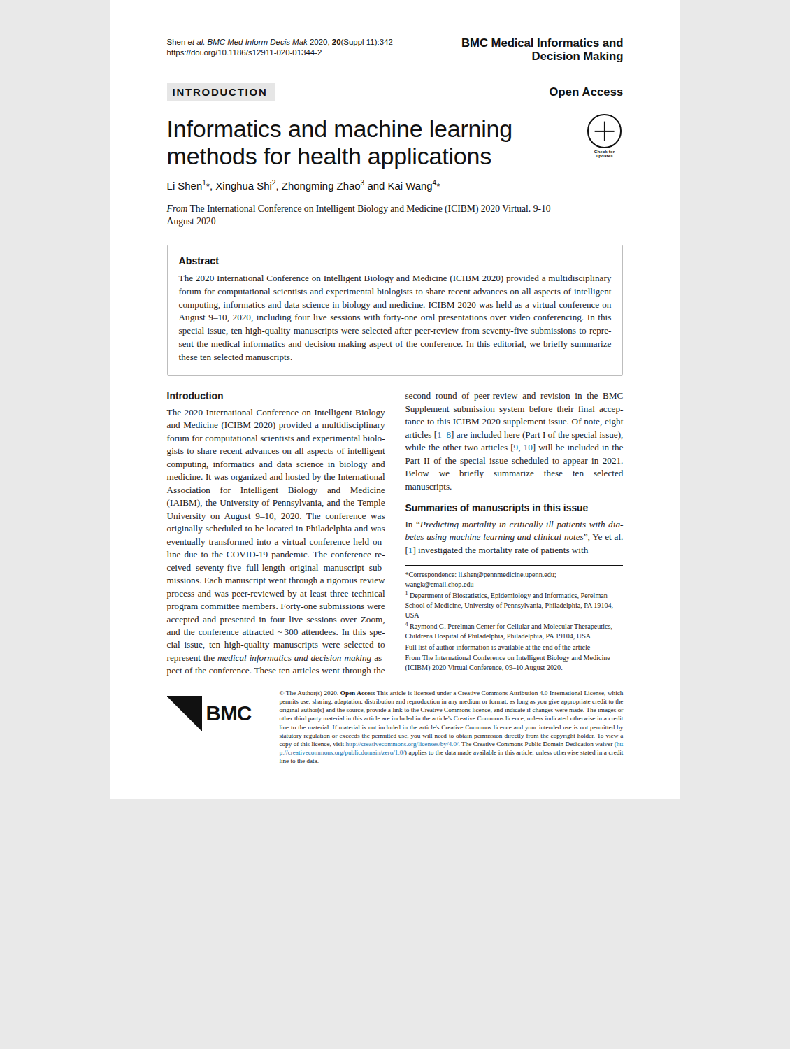Shen et al. BMC Med Inform Decis Mak 2020, 20(Suppl 11):342
https://doi.org/10.1186/s12911-020-01344-2
BMC Medical Informatics and
Decision Making
Introduction
Open Access
Check for
updates
Informatics and machine learning methods for health applications
Li Shen1*, Xinghua Shi2, Zhongming Zhao3 and Kai Wang4*
From The International Conference on Intelligent Biology and Medicine (ICIBM) 2020 Virtual. 9-10 August 2020
Abstract
The 2020 International Conference on Intelligent Biology and Medicine (ICIBM 2020) provided a multidisciplinary forum for computational scientists and experimental biologists to share recent advances on all aspects of intelligent computing, informatics and data science in biology and medicine. ICIBM 2020 was held as a virtual conference on August 9–10, 2020, including four live sessions with forty-one oral presentations over video conferencing. In this special issue, ten high-quality manuscripts were selected after peer-review from seventy-five submissions to represent the medical informatics and decision making aspect of the conference. In this editorial, we briefly summarize these ten selected manuscripts.
Introduction
The 2020 International Conference on Intelligent Biology and Medicine (ICIBM 2020) provided a multidisciplinary forum for computational scientists and experimental biologists to share recent advances on all aspects of intelligent computing, informatics and data science in biology and medicine. It was organized and hosted by the International Association for Intelligent Biology and Medicine (IAIBM), the University of Pennsylvania, and the Temple University on August 9–10, 2020. The conference was originally scheduled to be located in Philadelphia and was eventually transformed into a virtual conference held online due to the COVID-19 pandemic. The conference received seventy-five full-length original manuscript submissions. Each manuscript went through a rigorous review process and was peer-reviewed by at least three technical program committee members. Forty-one submissions were accepted and presented in four live sessions over Zoom, and the conference attracted ~ 300 attendees. In this special issue, ten high-quality manuscripts were selected to represent the medical informatics and decision making aspect of the conference. These ten articles went through the second round of peer-review and revision in the BMC Supplement submission system before their final acceptance to this ICIBM 2020 supplement issue. Of note, eight articles [1–8] are included here (Part I of the special issue), while the other two articles [9, 10] will be included in the Part II of the special issue scheduled to appear in 2021. Below we briefly summarize these ten selected manuscripts.
Summaries of manuscripts in this issue
In “Predicting mortality in critically ill patients with diabetes using machine learning and clinical notes”, Ye et al. [1] investigated the mortality rate of patients with
*Correspondence: li.shen@pennmedicine.upenn.edu; wangk@email.chop.edu
1 Department of Biostatistics, Epidemiology and Informatics, Perelman School of Medicine, University of Pennsylvania, Philadelphia, PA 19104, USA
4 Raymond G. Perelman Center for Cellular and Molecular Therapeutics, Childrens Hospital of Philadelphia, Philadelphia, PA 19104, USA
Full list of author information is available at the end of the article
From The International Conference on Intelligent Biology and Medicine (ICIBM) 2020 Virtual Conference, 09–10 August 2020.
BMC
© The Author(s) 2020. Open Access This article is licensed under a Creative Commons Attribution 4.0 International License, which permits use, sharing, adaptation, distribution and reproduction in any medium or format, as long as you give appropriate credit to the original author(s) and the source, provide a link to the Creative Commons licence, and indicate if changes were made. The images or other third party material in this article are included in the article's Creative Commons licence, unless indicated otherwise in a credit line to the material. If material is not included in the article's Creative Commons licence and your intended use is not permitted by statutory regulation or exceeds the permitted use, you will need to obtain permission directly from the copyright holder. To view a copy of this licence, visit http://creativecommons.org/licenses/by/4.0/. The Creative Commons Public Domain Dedication waiver (http://creativecommons.org/publicdomain/zero/1.0/) applies to the data made available in this article, unless otherwise stated in a credit line to the data.